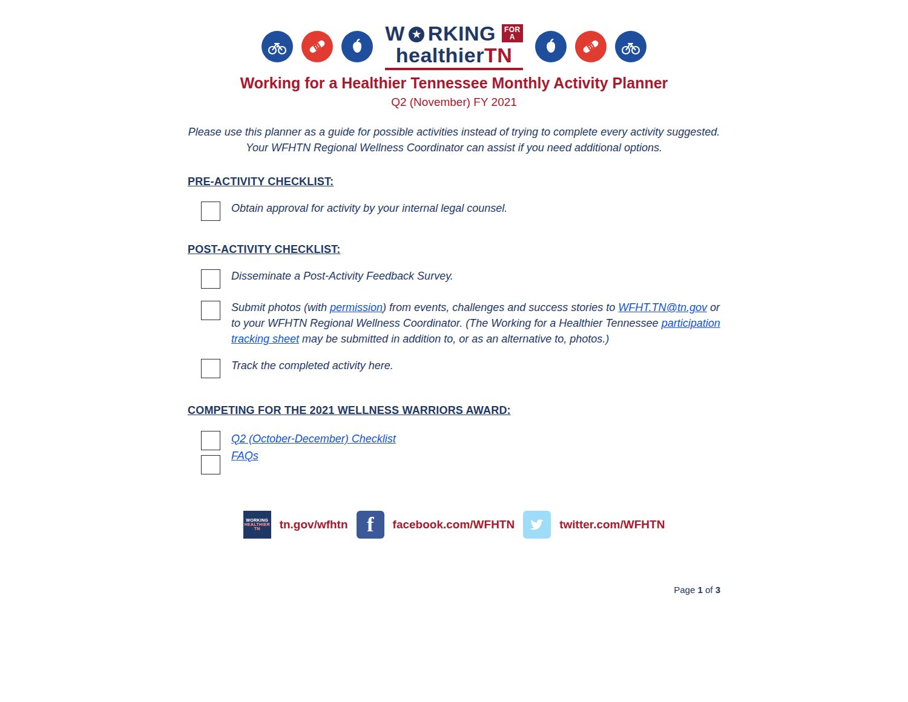W RKING FOR
A
healthierTN
Working for a Healthier Tennessee Monthly Activity Planner
Q2 (November) FY 2021
Please use this planner as a guide for possible activities instead of trying to complete every activity suggested. Your WFHTN Regional Wellness Coordinator can assist if you need additional options.
PRE-ACTIVITY CHECKLIST:
Obtain approval for activity by your internal legal counsel.
POST-ACTIVITY CHECKLIST:
Disseminate a Post-Activity Feedback Survey.
Submit photos (with permission) from events, challenges and success stories to WFHT.TN@tn.gov or to your WFHTN Regional Wellness Coordinator. (The Working for a Healthier Tennessee participation tracking sheet may be submitted in addition to, or as an alternative to, photos.)
Track the completed activity here.
COMPETING FOR THE 2021 WELLNESS WARRIORS AWARD:
Q2 (October-December) Checklist FAQs
WORKING HEALTHIER TN
tn.gov/wfhtn
f
facebook.com/WFHTN
twitter.com/WFHTN
Page 1 of 3